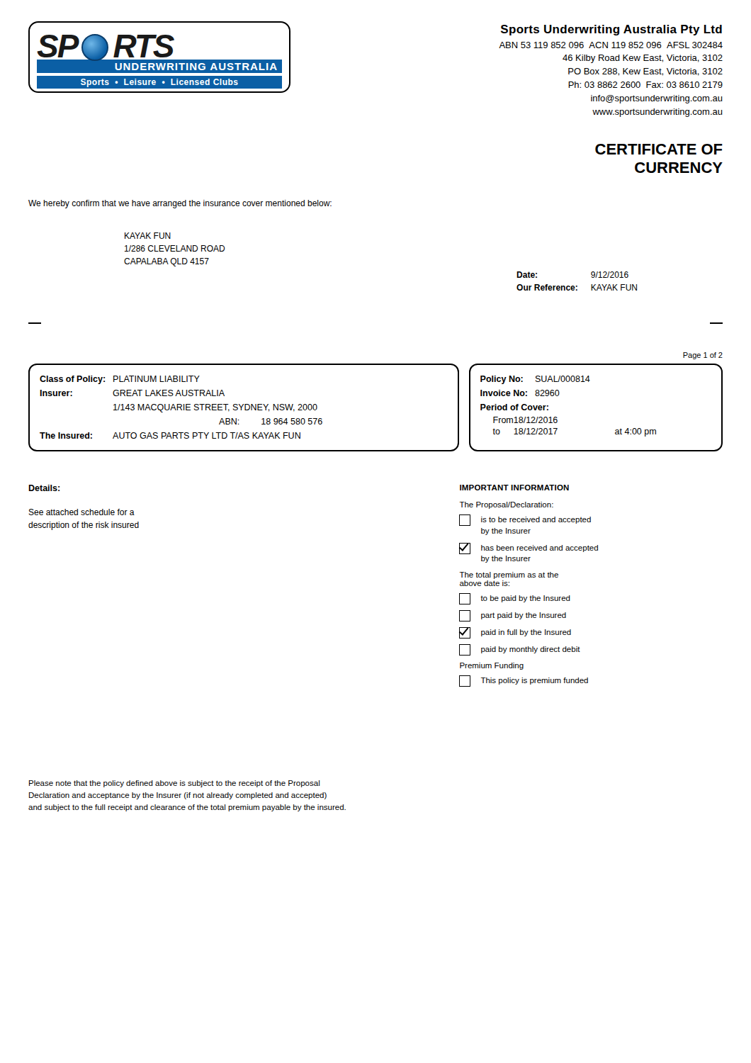SP RTS
UNDERWRITING AUSTRALIA
Sports • Leisure • Licensed Clubs
Sports Underwriting Australia Pty Ltd
ABN 53 119 852 096 ACN 119 852 096 AFSL 302484
46 Kilby Road Kew East, Victoria, 3102
PO Box 288, Kew East, Victoria, 3102
Ph: 03 8862 2600 Fax: 03 8610 2179
info@sportsunderwriting.com.au
www.sportsunderwriting.com.au
CERTIFICATE OF
CURRENCY
We hereby confirm that we have arranged the insurance cover mentioned below:
KAYAK FUN
1/286 CLEVELAND ROAD
CAPALABA QLD 4157
| Date: | 9/12/2016 |
| Our Reference: | KAYAK FUN |
Page 1 of 2
| Class of Policy: | PLATINUM LIABILITY |
| Insurer: | GREAT LAKES AUSTRALIA |
| | 1/143 MACQUARIE STREET, SYDNEY, NSW, 2000 |
| | ABN: 18 964 580 576 |
| The Insured: | AUTO GAS PARTS PTY LTD T/AS KAYAK FUN |
| Policy No: | SUAL/000814 |
| Invoice No: | 82960 |
| Period of Cover: |
| From | 18/12/2016 | |
| to | 18/12/2017 | at 4:00 pm |
Details:
See attached schedule for a
description of the risk insured
IMPORTANT INFORMATION
The Proposal/Declaration:
is to be received and accepted
by the Insurer
has been received and accepted
by the Insurer
The total premium as at the
above date is:
to be paid by the Insured
part paid by the Insured
paid in full by the Insured
paid by monthly direct debit
Premium Funding
This policy is premium funded
Please note that the policy defined above is subject to the receipt of the Proposal
Declaration and acceptance by the Insurer (if not already completed and accepted)
and subject to the full receipt and clearance of the total premium payable by the insured.